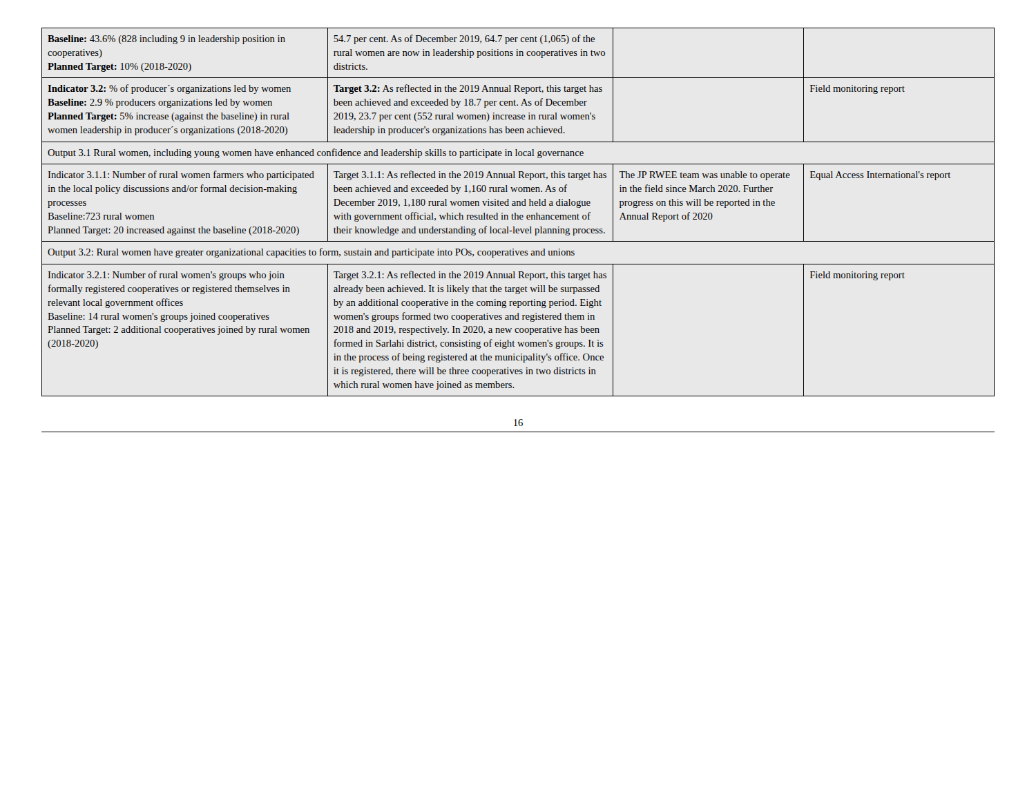| Baseline: 43.6% (828 including 9 in leadership position in cooperatives) Planned Target: 10% (2018-2020) | 54.7 per cent. As of December 2019, 64.7 per cent (1,065) of the rural women are now in leadership positions in cooperatives in two districts. | | |
| Indicator 3.2: % of producer´s organizations led by women Baseline: 2.9 % producers organizations led by women Planned Target: 5% increase (against the baseline) in rural women leadership in producer´s organizations (2018-2020) | Target 3.2: As reflected in the 2019 Annual Report, this target has been achieved and exceeded by 18.7 per cent. As of December 2019, 23.7 per cent (552 rural women) increase in rural women's leadership in producer's organizations has been achieved. | | Field monitoring report |
| Output 3.1 Rural women, including young women have enhanced confidence and leadership skills to participate in local governance |
| Indicator 3.1.1: Number of rural women farmers who participated in the local policy discussions and/or formal decision-making processes Baseline:723 rural women Planned Target: 20 increased against the baseline (2018-2020) | Target 3.1.1: As reflected in the 2019 Annual Report, this target has been achieved and exceeded by 1,160 rural women. As of December 2019, 1,180 rural women visited and held a dialogue with government official, which resulted in the enhancement of their knowledge and understanding of local-level planning process. | The JP RWEE team was unable to operate in the field since March 2020. Further progress on this will be reported in the Annual Report of 2020 | Equal Access International's report |
| Output 3.2: Rural women have greater organizational capacities to form, sustain and participate into POs, cooperatives and unions |
| Indicator 3.2.1: Number of rural women's groups who join formally registered cooperatives or registered themselves in relevant local government offices Baseline: 14 rural women's groups joined cooperatives Planned Target: 2 additional cooperatives joined by rural women (2018-2020) | Target 3.2.1: As reflected in the 2019 Annual Report, this target has already been achieved. It is likely that the target will be surpassed by an additional cooperative in the coming reporting period. Eight women's groups formed two cooperatives and registered them in 2018 and 2019, respectively. In 2020, a new cooperative has been formed in Sarlahi district, consisting of eight women's groups. It is in the process of being registered at the municipality's office. Once it is registered, there will be three cooperatives in two districts in which rural women have joined as members. | | Field monitoring report |
16